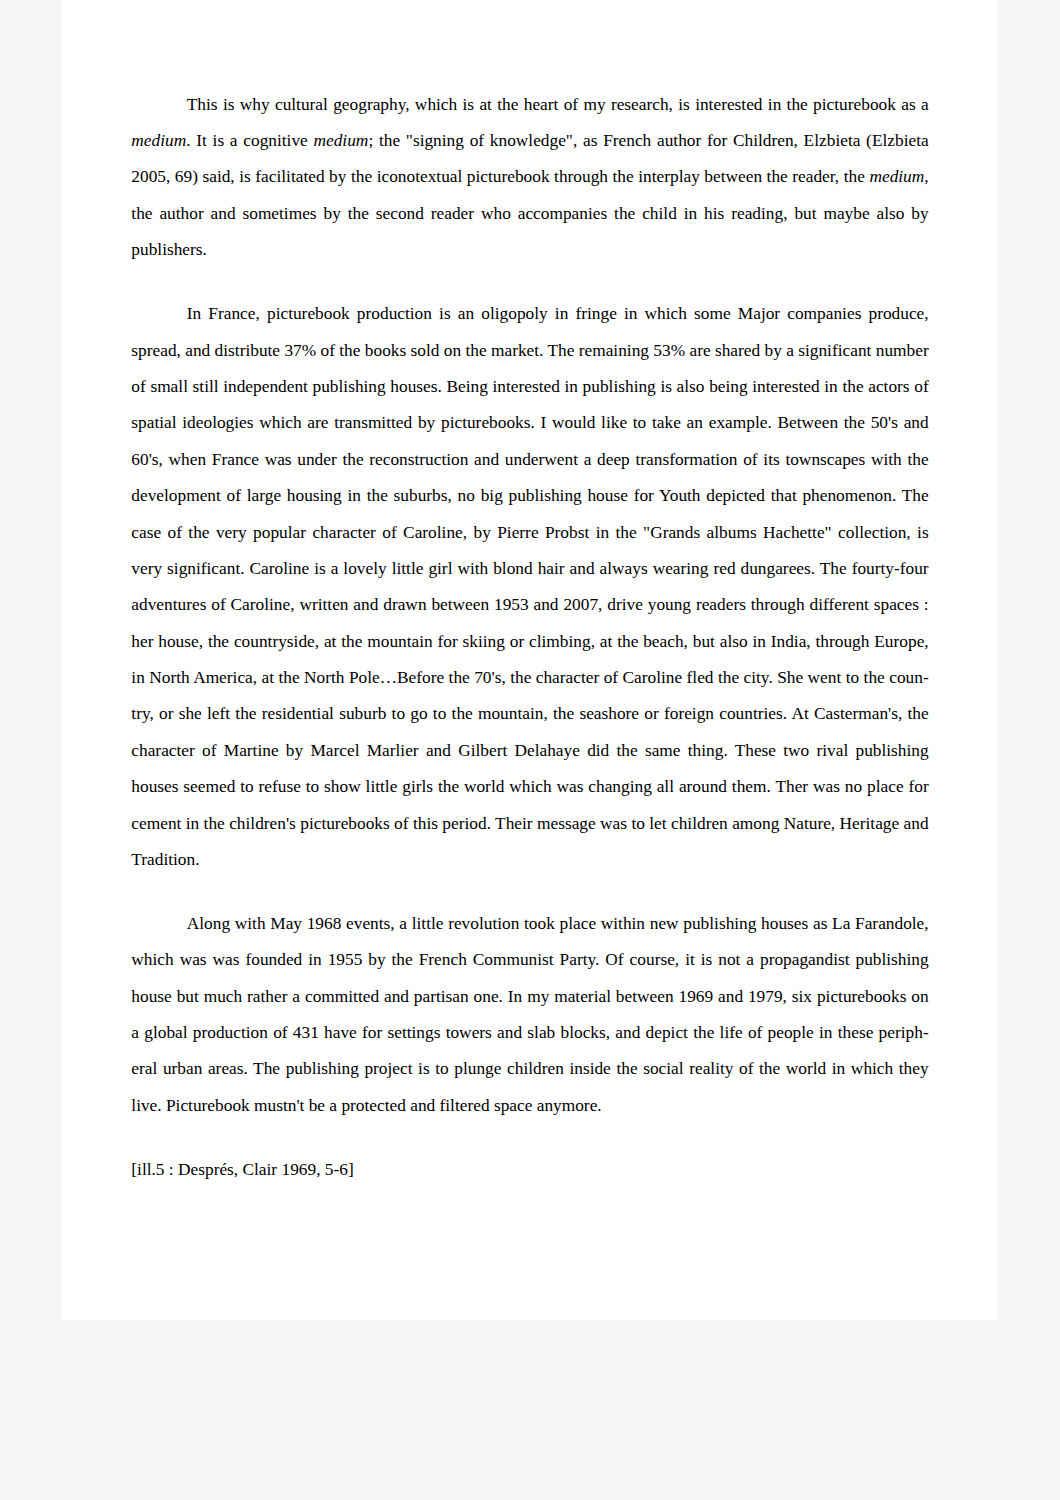This is why cultural geography, which is at the heart of my research, is interested in the picturebook as a medium. It is a cognitive medium; the "signing of knowledge", as French author for Children, Elzbieta (Elzbieta 2005, 69) said, is facilitated by the iconotextual picturebook through the interplay between the reader, the medium, the author and sometimes by the second reader who accompanies the child in his reading, but maybe also by publishers.
In France, picturebook production is an oligopoly in fringe in which some Major companies produce, spread, and distribute 37% of the books sold on the market. The remaining 53% are shared by a significant number of small still independent publishing houses. Being interested in publishing is also being interested in the actors of spatial ideologies which are transmitted by picturebooks. I would like to take an example. Between the 50's and 60's, when France was under the reconstruction and underwent a deep transformation of its townscapes with the development of large housing in the suburbs, no big publishing house for Youth depicted that phenomenon. The case of the very popular character of Caroline, by Pierre Probst in the "Grands albums Hachette" collection, is very significant. Caroline is a lovely little girl with blond hair and always wearing red dungarees. The fourty-four adventures of Caroline, written and drawn between 1953 and 2007, drive young readers through different spaces : her house, the countryside, at the mountain for skiing or climbing, at the beach, but also in India, through Europe, in North America, at the North Pole…Before the 70's, the character of Caroline fled the city. She went to the country, or she left the residential suburb to go to the mountain, the seashore or foreign countries. At Casterman's, the character of Martine by Marcel Marlier and Gilbert Delahaye did the same thing. These two rival publishing houses seemed to refuse to show little girls the world which was changing all around them. Ther was no place for cement in the children's picturebooks of this period. Their message was to let children among Nature, Heritage and Tradition.
Along with May 1968 events, a little revolution took place within new publishing houses as La Farandole, which was was founded in 1955 by the French Communist Party. Of course, it is not a propagandist publishing house but much rather a committed and partisan one. In my material between 1969 and 1979, six picturebooks on a global production of 431 have for settings towers and slab blocks, and depict the life of people in these peripheral urban areas. The publishing project is to plunge children inside the social reality of the world in which they live. Picturebook mustn't be a protected and filtered space anymore.
[ill.5 : Després, Clair 1969, 5-6]